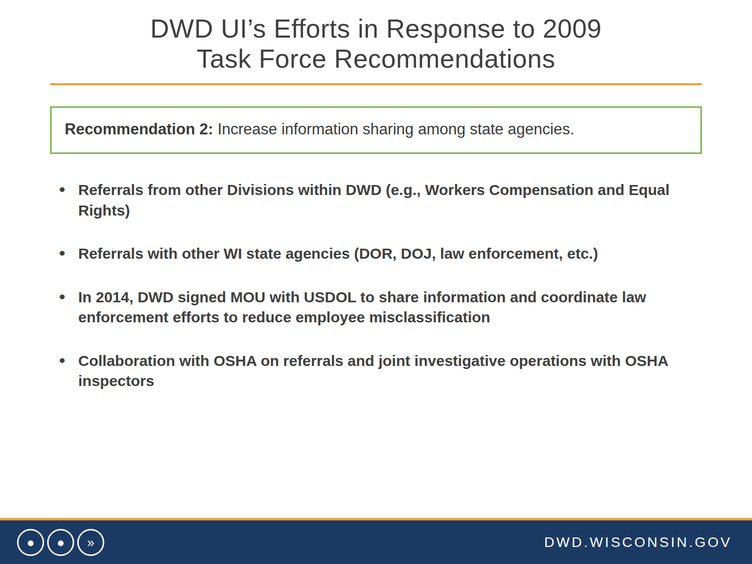DWD UI’s Efforts in Response to 2009
Task Force Recommendations
Recommendation 2: Increase information sharing among state agencies.
Referrals from other Divisions within DWD (e.g., Workers Compensation and Equal Rights)
Referrals with other WI state agencies (DOR, DOJ, law enforcement, etc.)
In 2014, DWD signed MOU with USDOL to share information and coordinate law enforcement efforts to reduce employee misclassification
Collaboration with OSHA on referrals and joint investigative operations with OSHA inspectors
●
●
»
DWD.WISCONSIN.GOV